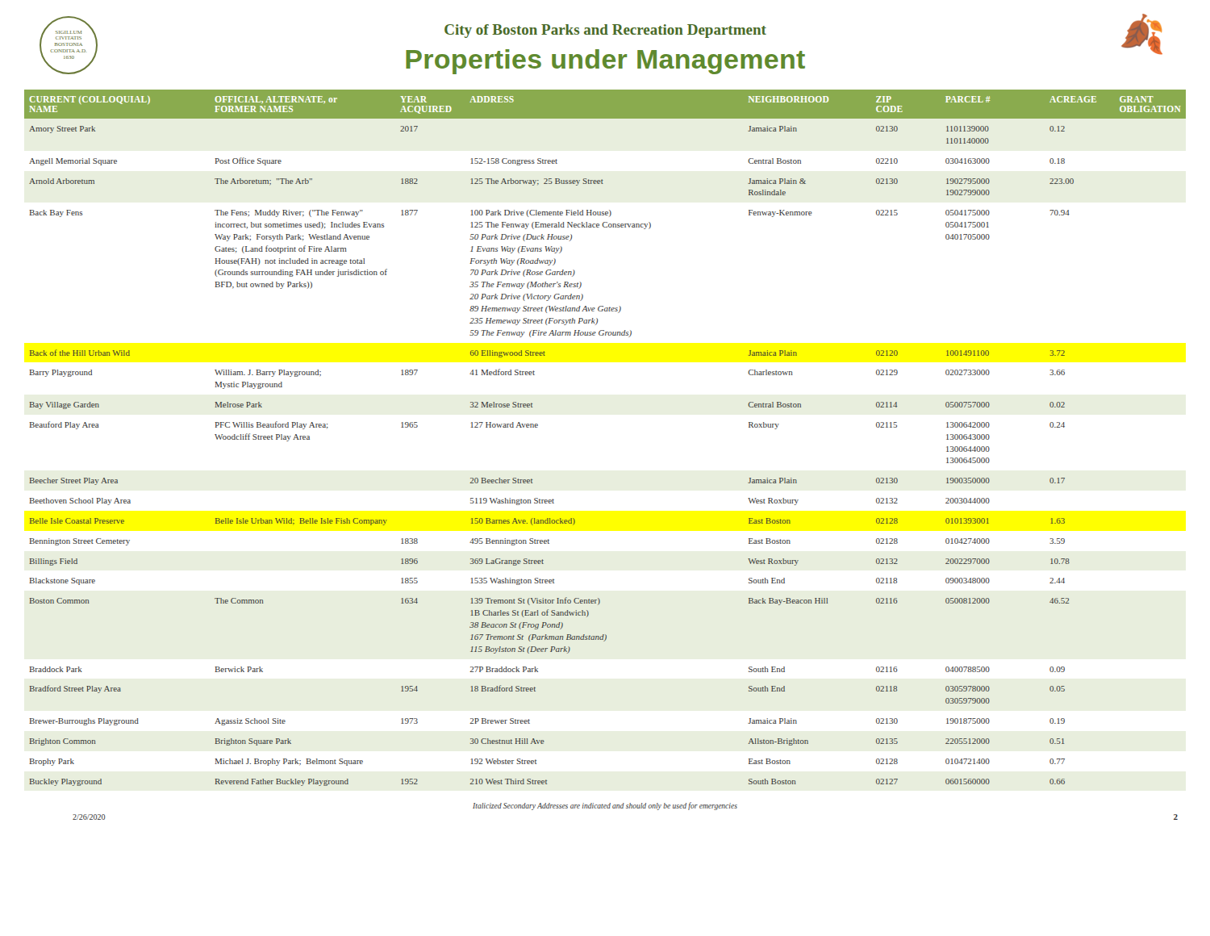SIGILLUM CIVITATIS
BOSTONIA
CONDITA A.D.
1630
City of Boston Parks and Recreation Department
Properties under Management
🍂
| CURRENT (COLLOQUIAL) NAME | OFFICIAL, ALTERNATE, or FORMER NAMES | YEAR ACQUIRED | ADDRESS | NEIGHBORHOOD | ZIP CODE | PARCEL # | ACREAGE | GRANT OBLIGATION |
| --- | --- | --- | --- | --- | --- | --- | --- | --- |
| Amory Street Park | | 2017 | | Jamaica Plain | 02130 | 1101139000 1101140000 | 0.12 | |
| Angell Memorial Square | Post Office Square | | 152-158 Congress Street | Central Boston | 02210 | 0304163000 | 0.18 | |
| Arnold Arboretum | The Arboretum; "The Arb" | 1882 | 125 The Arborway; 25 Bussey Street | Jamaica Plain & Roslindale | 02130 | 1902795000 1902799000 | 223.00 | |
| Back Bay Fens | The Fens; Muddy River; ("The Fenway" incorrect, but sometimes used); Includes Evans Way Park; Forsyth Park; Westland Avenue Gates; (Land footprint of Fire Alarm House(FAH) not included in acreage total (Grounds surrounding FAH under jurisdiction of BFD, but owned by Parks)) | 1877 | 100 Park Drive (Clemente Field House) 125 The Fenway (Emerald Necklace Conservancy) 50 Park Drive (Duck House) 1 Evans Way (Evans Way) Forsyth Way (Roadway) 70 Park Drive (Rose Garden) 35 The Fenway (Mother's Rest) 20 Park Drive (Victory Garden) 89 Hemenway Street (Westland Ave Gates) 235 Hemeway Street (Forsyth Park) 59 The Fenway (Fire Alarm House Grounds) | Fenway-Kenmore | 02215 | 0504175000 0504175001 0401705000 | 70.94 | |
| Back of the Hill Urban Wild | | | 60 Ellingwood Street | Jamaica Plain | 02120 | 1001491100 | 3.72 | |
| Barry Playground | William. J. Barry Playground; Mystic Playground | 1897 | 41 Medford Street | Charlestown | 02129 | 0202733000 | 3.66 | |
| Bay Village Garden | Melrose Park | | 32 Melrose Street | Central Boston | 02114 | 0500757000 | 0.02 | |
| Beauford Play Area | PFC Willis Beauford Play Area; Woodcliff Street Play Area | 1965 | 127 Howard Avene | Roxbury | 02115 | 1300642000 1300643000 1300644000 1300645000 | 0.24 | |
| Beecher Street Play Area | | | 20 Beecher Street | Jamaica Plain | 02130 | 1900350000 | 0.17 | |
| Beethoven School Play Area | | | 5119 Washington Street | West Roxbury | 02132 | 2003044000 | | |
| Belle Isle Coastal Preserve | Belle Isle Urban Wild; Belle Isle Fish Company | | 150 Barnes Ave. (landlocked) | East Boston | 02128 | 0101393001 | 1.63 | |
| Bennington Street Cemetery | | 1838 | 495 Bennington Street | East Boston | 02128 | 0104274000 | 3.59 | |
| Billings Field | | 1896 | 369 LaGrange Street | West Roxbury | 02132 | 2002297000 | 10.78 | |
| Blackstone Square | | 1855 | 1535 Washington Street | South End | 02118 | 0900348000 | 2.44 | |
| Boston Common | The Common | 1634 | 139 Tremont St (Visitor Info Center) 1B Charles St (Earl of Sandwich) 38 Beacon St (Frog Pond) 167 Tremont St (Parkman Bandstand) 115 Boylston St (Deer Park) | Back Bay-Beacon Hill | 02116 | 0500812000 | 46.52 | |
| Braddock Park | Berwick Park | | 27P Braddock Park | South End | 02116 | 0400788500 | 0.09 | |
| Bradford Street Play Area | | 1954 | 18 Bradford Street | South End | 02118 | 0305978000 0305979000 | 0.05 | |
| Brewer-Burroughs Playground | Agassiz School Site | 1973 | 2P Brewer Street | Jamaica Plain | 02130 | 1901875000 | 0.19 | |
| Brighton Common | Brighton Square Park | | 30 Chestnut Hill Ave | Allston-Brighton | 02135 | 2205512000 | 0.51 | |
| Brophy Park | Michael J. Brophy Park; Belmont Square | | 192 Webster Street | East Boston | 02128 | 0104721400 | 0.77 | |
| Buckley Playground | Reverend Father Buckley Playground | 1952 | 210 West Third Street | South Boston | 02127 | 0601560000 | 0.66 | |
Italicized Secondary Addresses are indicated and should only be used for emergencies
2/26/2020
2